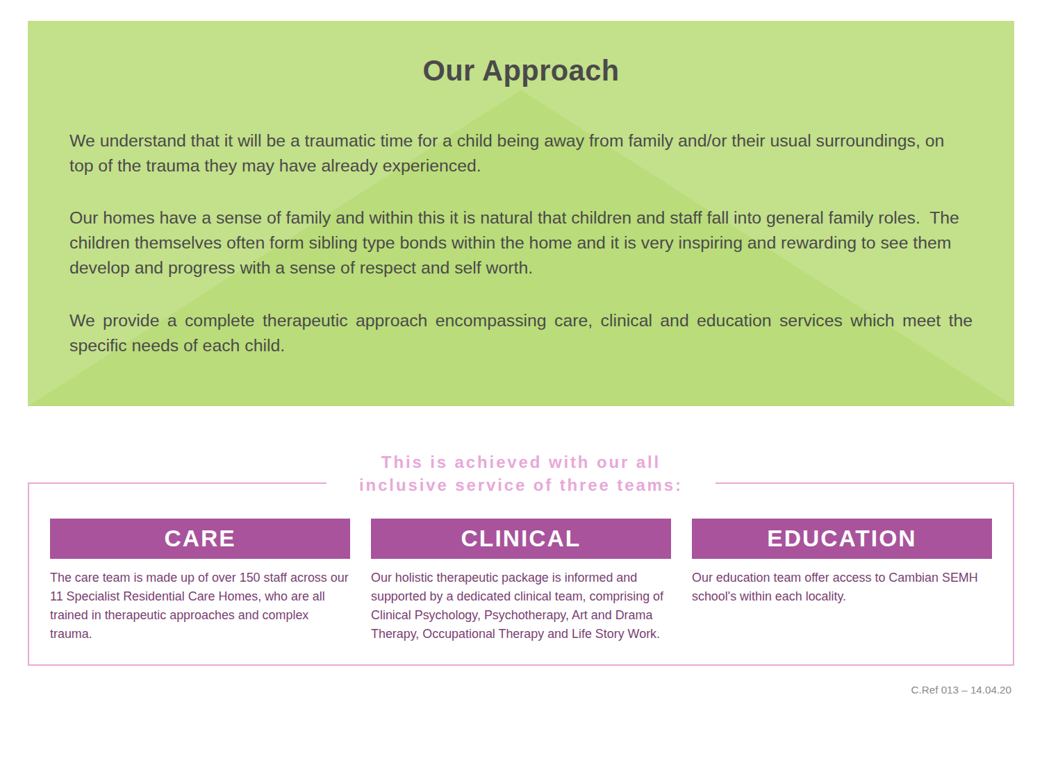Our Approach
We understand that it will be a traumatic time for a child being away from family and/or their usual surroundings, on top of the trauma they may have already experienced.
Our homes have a sense of family and within this it is natural that children and staff fall into general family roles. The children themselves often form sibling type bonds within the home and it is very inspiring and rewarding to see them develop and progress with a sense of respect and self worth.
We provide a complete therapeutic approach encompassing care, clinical and education services which meet the specific needs of each child.
This is achieved with our all inclusive service of three teams:
CARE
The care team is made up of over 150 staff across our 11 Specialist Residential Care Homes, who are all trained in therapeutic approaches and complex trauma.
CLINICAL
Our holistic therapeutic package is informed and supported by a dedicated clinical team, comprising of Clinical Psychology, Psychotherapy, Art and Drama Therapy, Occupational Therapy and Life Story Work.
EDUCATION
Our education team offer access to Cambian SEMH school's within each locality.
C.Ref 013 – 14.04.20